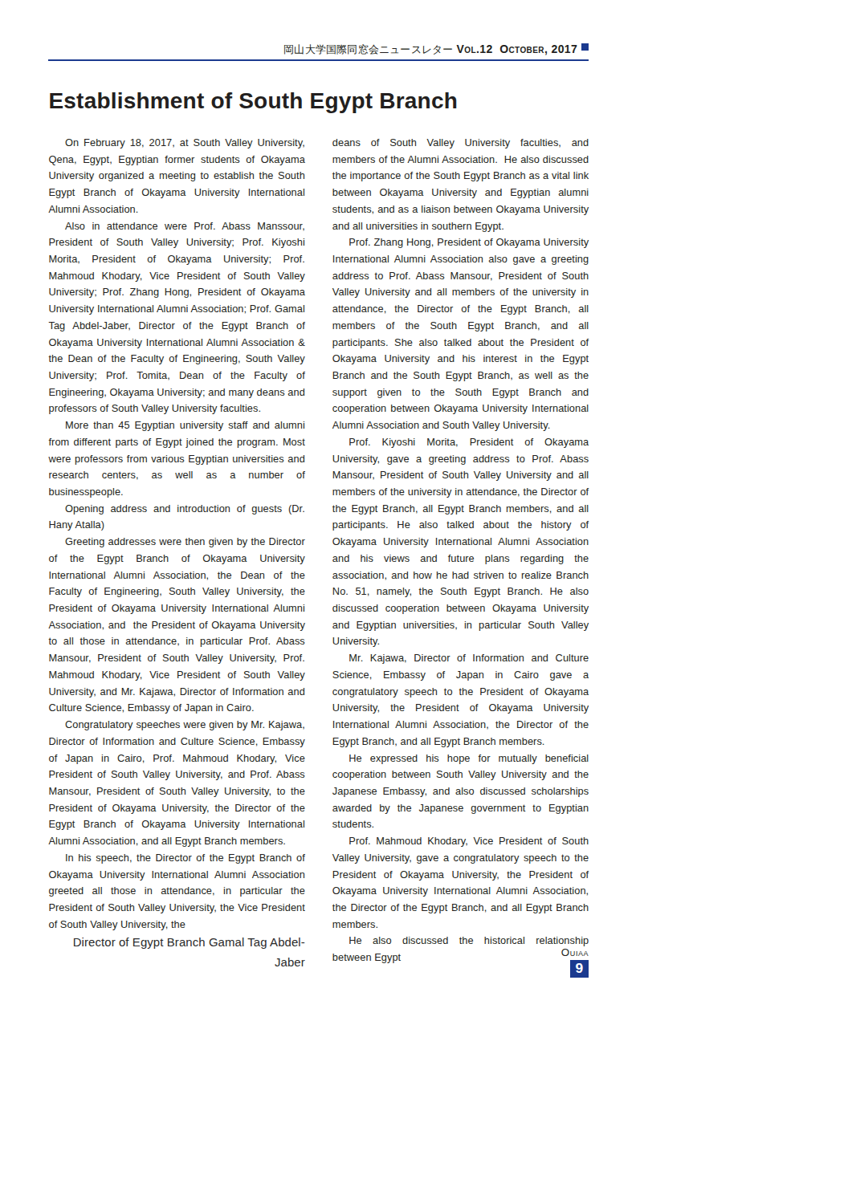岡山大学国際同窓会ニュースレター Vol.12 October, 2017
Establishment of South Egypt Branch
On February 18, 2017, at South Valley University, Qena, Egypt, Egyptian former students of Okayama University organized a meeting to establish the South Egypt Branch of Okayama University International Alumni Association.
Also in attendance were Prof. Abass Manssour, President of South Valley University; Prof. Kiyoshi Morita, President of Okayama University; Prof. Mahmoud Khodary, Vice President of South Valley University; Prof. Zhang Hong, President of Okayama University International Alumni Association; Prof. Gamal Tag Abdel-Jaber, Director of the Egypt Branch of Okayama University International Alumni Association & the Dean of the Faculty of Engineering, South Valley University; Prof. Tomita, Dean of the Faculty of Engineering, Okayama University; and many deans and professors of South Valley University faculties.
More than 45 Egyptian university staff and alumni from different parts of Egypt joined the program. Most were professors from various Egyptian universities and research centers, as well as a number of businesspeople.
Opening address and introduction of guests (Dr. Hany Atalla)
Greeting addresses were then given by the Director of the Egypt Branch of Okayama University International Alumni Association, the Dean of the Faculty of Engineering, South Valley University, the President of Okayama University International Alumni Association, and the President of Okayama University to all those in attendance, in particular Prof. Abass Mansour, President of South Valley University, Prof. Mahmoud Khodary, Vice President of South Valley University, and Mr. Kajawa, Director of Information and Culture Science, Embassy of Japan in Cairo.
Congratulatory speeches were given by Mr. Kajawa, Director of Information and Culture Science, Embassy of Japan in Cairo, Prof. Mahmoud Khodary, Vice President of South Valley University, and Prof. Abass Mansour, President of South Valley University, to the President of Okayama University, the Director of the Egypt Branch of Okayama University International Alumni Association, and all Egypt Branch members.
In his speech, the Director of the Egypt Branch of Okayama University International Alumni Association greeted all those in attendance, in particular the President of South Valley University, the Vice President of South Valley University, the
Director of Egypt Branch Gamal Tag Abdel-Jaber
deans of South Valley University faculties, and members of the Alumni Association. He also discussed the importance of the South Egypt Branch as a vital link between Okayama University and Egyptian alumni students, and as a liaison between Okayama University and all universities in southern Egypt.
Prof. Zhang Hong, President of Okayama University International Alumni Association also gave a greeting address to Prof. Abass Mansour, President of South Valley University and all members of the university in attendance, the Director of the Egypt Branch, all members of the South Egypt Branch, and all participants. She also talked about the President of Okayama University and his interest in the Egypt Branch and the South Egypt Branch, as well as the support given to the South Egypt Branch and cooperation between Okayama University International Alumni Association and South Valley University.
Prof. Kiyoshi Morita, President of Okayama University, gave a greeting address to Prof. Abass Mansour, President of South Valley University and all members of the university in attendance, the Director of the Egypt Branch, all Egypt Branch members, and all participants. He also talked about the history of Okayama University International Alumni Association and his views and future plans regarding the association, and how he had striven to realize Branch No. 51, namely, the South Egypt Branch. He also discussed cooperation between Okayama University and Egyptian universities, in particular South Valley University.
Mr. Kajawa, Director of Information and Culture Science, Embassy of Japan in Cairo gave a congratulatory speech to the President of Okayama University, the President of Okayama University International Alumni Association, the Director of the Egypt Branch, and all Egypt Branch members.
He expressed his hope for mutually beneficial cooperation between South Valley University and the Japanese Embassy, and also discussed scholarships awarded by the Japanese government to Egyptian students.
Prof. Mahmoud Khodary, Vice President of South Valley University, gave a congratulatory speech to the President of Okayama University, the President of Okayama University International Alumni Association, the Director of the Egypt Branch, and all Egypt Branch members.
He also discussed the historical relationship between Egypt
Ouiaa
9